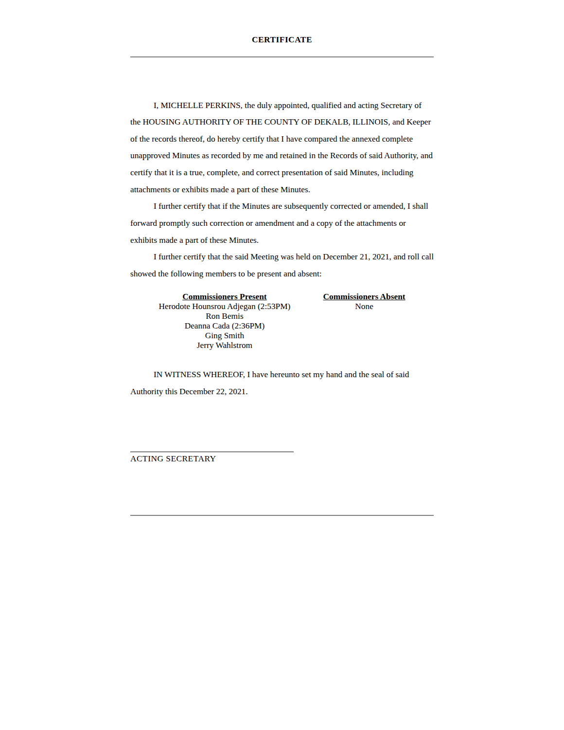CERTIFICATE
I, MICHELLE PERKINS, the duly appointed, qualified and acting Secretary of the HOUSING AUTHORITY OF THE COUNTY OF DEKALB, ILLINOIS, and Keeper of the records thereof, do hereby certify that I have compared the annexed complete unapproved Minutes as recorded by me and retained in the Records of said Authority, and certify that it is a true, complete, and correct presentation of said Minutes, including attachments or exhibits made a part of these Minutes.
I further certify that if the Minutes are subsequently corrected or amended, I shall forward promptly such correction or amendment and a copy of the attachments or exhibits made a part of these Minutes.
I further certify that the said Meeting was held on December 21, 2021, and roll call showed the following members to be present and absent:
| Commissioners Present | Commissioners Absent |
| --- | --- |
| Herodote Hounsrou Adjegan (2:53PM) | None |
| Ron Bemis | |
| Deanna Cada (2:36PM) | |
| Ging Smith | |
| Jerry Wahlstrom | |
IN WITNESS WHEREOF, I have hereunto set my hand and the seal of said Authority this December 22, 2021.
ACTING SECRETARY